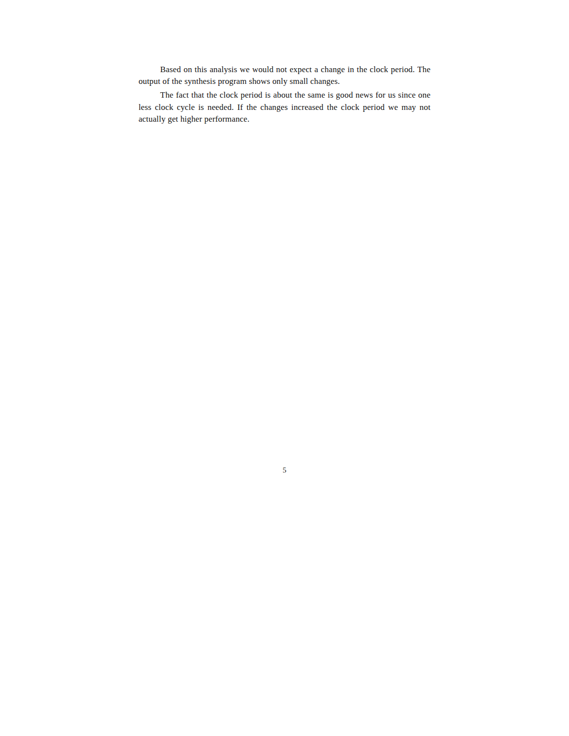Based on this analysis we would not expect a change in the clock period. The output of the synthesis program shows only small changes.
The fact that the clock period is about the same is good news for us since one less clock cycle is needed. If the changes increased the clock period we may not actually get higher performance.
5